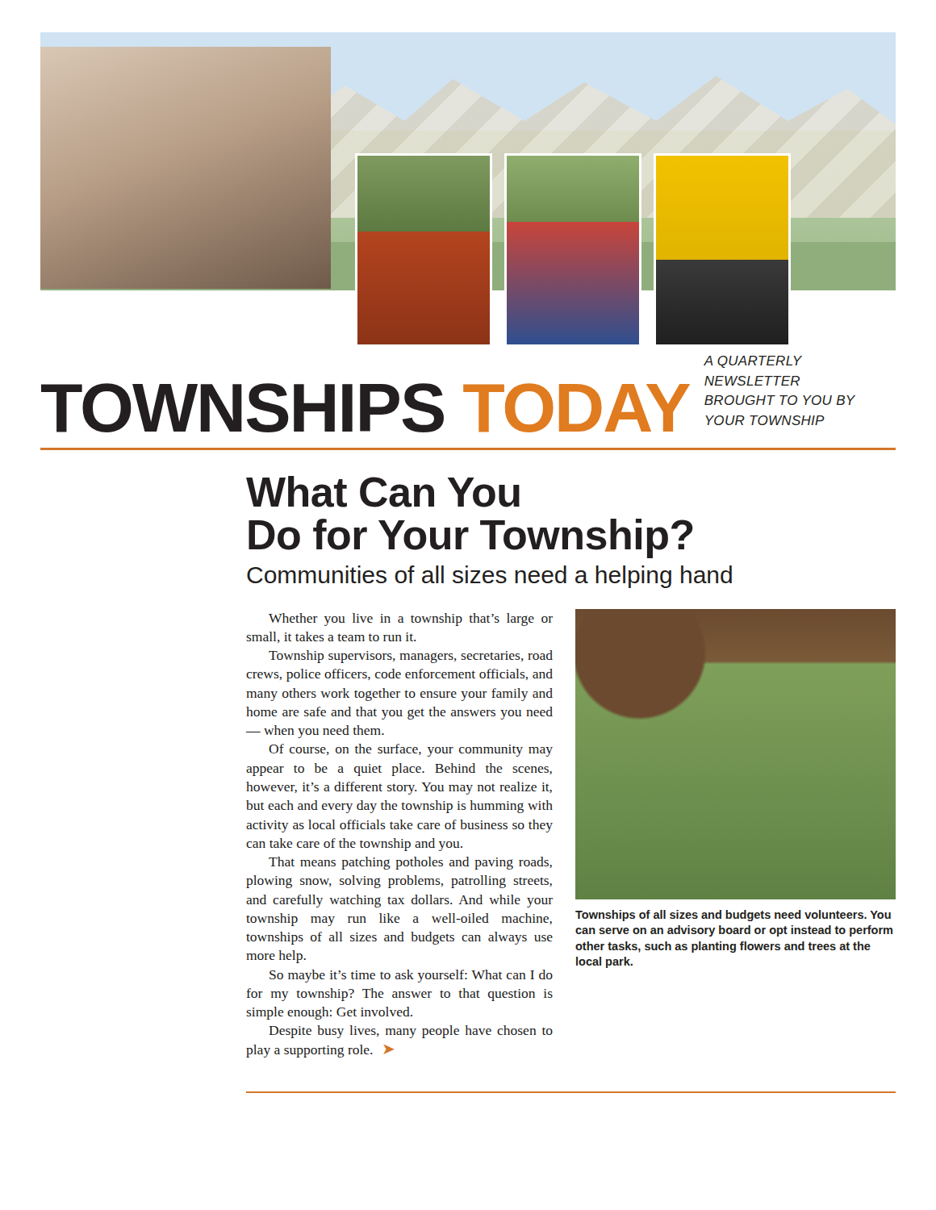Family photo
TOWNSHIPS TODAY
A QUARTERLY NEWSLETTER
BROUGHT TO YOU BY
YOUR TOWNSHIP
What Can You
Do for Your Township?
Communities of all sizes need a helping hand
Whether you live in a township that’s large or small, it takes a team to run it.
Township supervisors, managers, secretaries, road crews, police officers, code enforcement officials, and many others work together to ensure your family and home are safe and that you get the answers you need — when you need them.
Of course, on the surface, your community may appear to be a quiet place. Behind the scenes, however, it’s a different story. You may not realize it, but each and every day the township is humming with activity as local officials take care of business so they can take care of the township and you.
That means patching potholes and paving roads, plowing snow, solving problems, patrolling streets, and carefully watching tax dollars. And while your township may run like a well-oiled machine, townships of all sizes and budgets can always use more help.
So maybe it’s time to ask yourself: What can I do for my township? The answer to that question is simple enough: Get involved.
Despite busy lives, many people have chosen to play a supporting role. ➤
Townships of all sizes and budgets need volunteers. You can serve on an advisory board or opt instead to perform other tasks, such as planting flowers and trees at the local park.